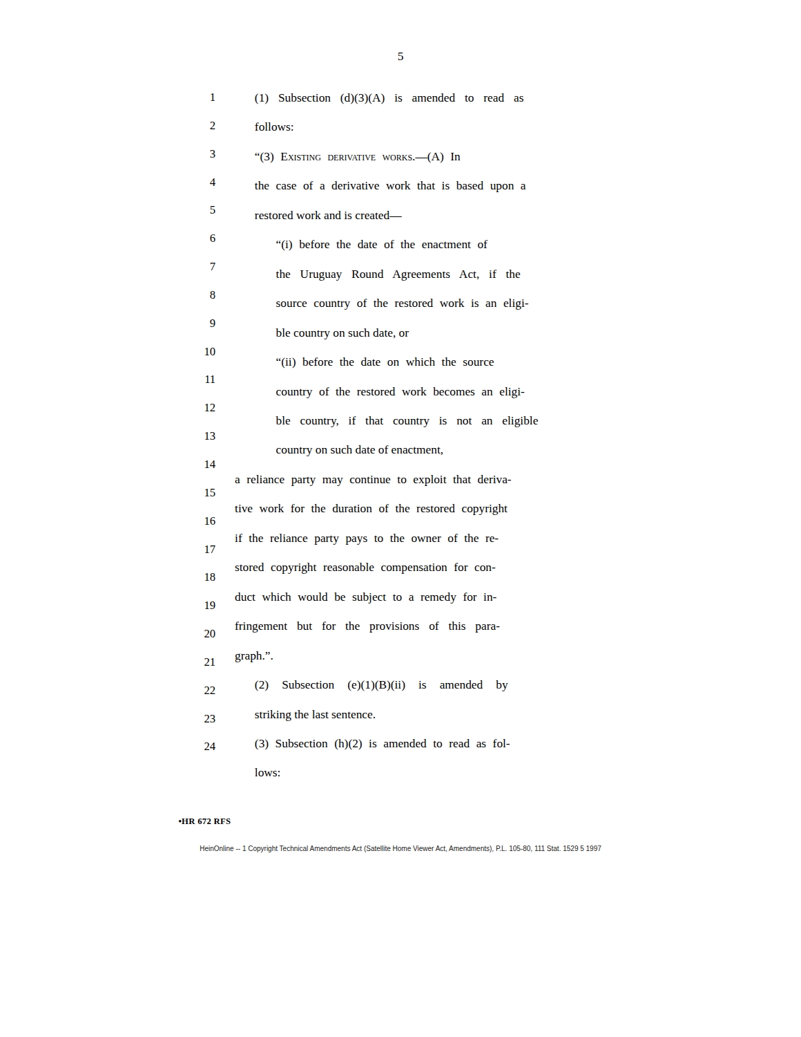5
| 1 2 3 4 5 6 7 8 9 10 11 12 13 14 15 16 17 18 19 20 21 22 23 24 | (1) Subsection (d)(3)(A) is amended to read as follows: “(3) Existing derivative works. —(A) In the case of a derivative work that is based upon a restored work and is created— “(i) before the date of the enactment of the Uruguay Round Agreements Act, if the source country of the restored work is an eligi- ble country on such date, or “(ii) before the date on which the source country of the restored work becomes an eligi- ble country, if that country is not an eligible country on such date of enactment, a reliance party may continue to exploit that deriva- tive work for the duration of the restored copyright if the reliance party pays to the owner of the re- stored copyright reasonable compensation for con- duct which would be subject to a remedy for in- fringement but for the provisions of this para- graph.”. (2) Subsection (e)(1)(B)(ii) is amended by striking the last sentence. (3) Subsection (h)(2) is amended to read as fol- lows: |
•HR 672 RFS
HeinOnline -- 1 Copyright Technical Amendments Act (Satellite Home Viewer Act, Amendments), P.L. 105-80, 111 Stat. 1529 5 1997